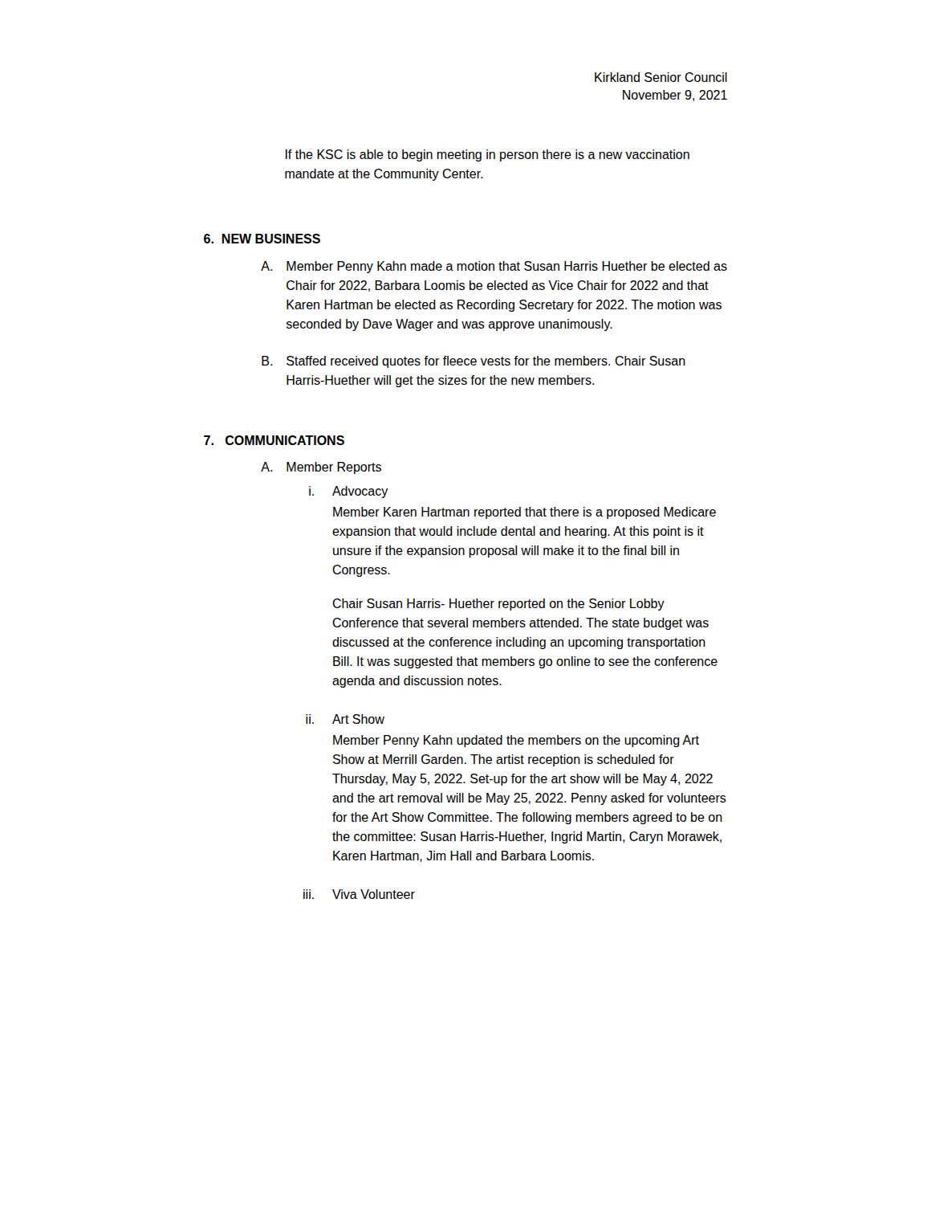Kirkland Senior Council
November 9, 2021
If the KSC is able to begin meeting in person there is a new vaccination mandate at the Community Center.
6. NEW BUSINESS
Member Penny Kahn made a motion that Susan Harris Huether be elected as Chair for 2022, Barbara Loomis be elected as Vice Chair for 2022 and that Karen Hartman be elected as Recording Secretary for 2022. The motion was seconded by Dave Wager and was approve unanimously.
Staffed received quotes for fleece vests for the members. Chair Susan Harris-Huether will get the sizes for the new members.
7. COMMUNICATIONS
Member Reports
Advocacy
Member Karen Hartman reported that there is a proposed Medicare expansion that would include dental and hearing. At this point is it unsure if the expansion proposal will make it to the final bill in Congress.
Chair Susan Harris- Huether reported on the Senior Lobby Conference that several members attended. The state budget was discussed at the conference including an upcoming transportation Bill. It was suggested that members go online to see the conference agenda and discussion notes.
Art Show
Member Penny Kahn updated the members on the upcoming Art Show at Merrill Garden. The artist reception is scheduled for Thursday, May 5, 2022. Set-up for the art show will be May 4, 2022 and the art removal will be May 25, 2022. Penny asked for volunteers for the Art Show Committee. The following members agreed to be on the committee: Susan Harris-Huether, Ingrid Martin, Caryn Morawek, Karen Hartman, Jim Hall and Barbara Loomis.
Viva Volunteer